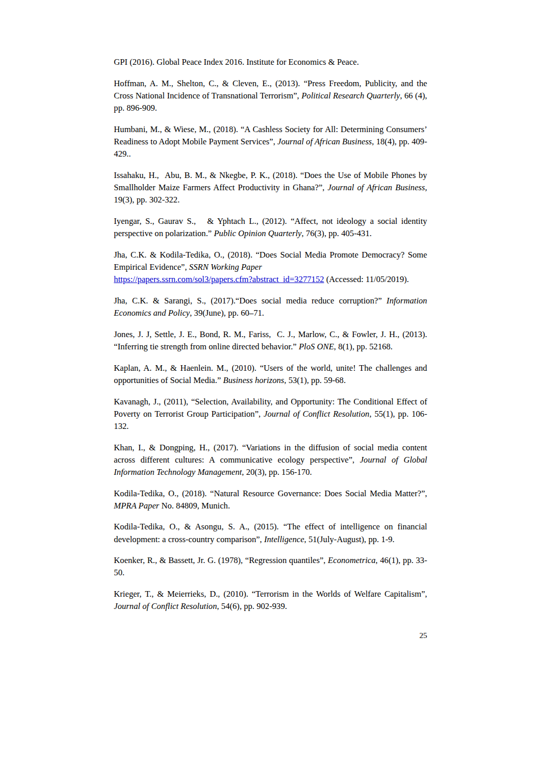GPI (2016). Global Peace Index 2016. Institute for Economics & Peace.
Hoffman, A. M., Shelton, C., & Cleven, E., (2013). “Press Freedom, Publicity, and the Cross National Incidence of Transnational Terrorism”, Political Research Quarterly, 66 (4), pp. 896-909.
Humbani, M., & Wiese, M., (2018). “A Cashless Society for All: Determining Consumers’ Readiness to Adopt Mobile Payment Services”, Journal of African Business, 18(4), pp. 409-429..
Issahaku, H., Abu, B. M., & Nkegbe, P. K., (2018). “Does the Use of Mobile Phones by Smallholder Maize Farmers Affect Productivity in Ghana?”, Journal of African Business, 19(3), pp. 302-322.
Iyengar, S., Gaurav S., & Yphtach L., (2012). “Affect, not ideology a social identity perspective on polarization.” Public Opinion Quarterly, 76(3), pp. 405-431.
Jha, C.K. & Kodila-Tedika, O., (2018). “Does Social Media Promote Democracy? Some Empirical Evidence”, SSRN Working Paper
https://papers.ssrn.com/sol3/papers.cfm?abstract_id=3277152 (Accessed: 11/05/2019).
Jha, C.K. & Sarangi, S., (2017).“Does social media reduce corruption?” Information Economics and Policy, 39(June), pp. 60–71.
Jones, J. J, Settle, J. E., Bond, R. M., Fariss, C. J., Marlow, C., & Fowler, J. H., (2013). “Inferring tie strength from online directed behavior.” PloS ONE, 8(1), pp. 52168.
Kaplan, A. M., & Haenlein. M., (2010). “Users of the world, unite! The challenges and opportunities of Social Media.” Business horizons, 53(1), pp. 59-68.
Kavanagh, J., (2011), “Selection, Availability, and Opportunity: The Conditional Effect of Poverty on Terrorist Group Participation”, Journal of Conflict Resolution, 55(1), pp. 106-132.
Khan, I., & Dongping, H., (2017). “Variations in the diffusion of social media content across different cultures: A communicative ecology perspective”, Journal of Global Information Technology Management, 20(3), pp. 156-170.
Kodila-Tedika, O., (2018). “Natural Resource Governance: Does Social Media Matter?”, MPRA Paper No. 84809, Munich.
Kodila-Tedika, O., & Asongu, S. A., (2015). “The effect of intelligence on financial development: a cross-country comparison”, Intelligence, 51(July-August), pp. 1-9.
Koenker, R., & Bassett, Jr. G. (1978), “Regression quantiles”, Econometrica, 46(1), pp. 33-50.
Krieger, T., & Meierrieks, D., (2010). “Terrorism in the Worlds of Welfare Capitalism”, Journal of Conflict Resolution, 54(6), pp. 902-939.
25